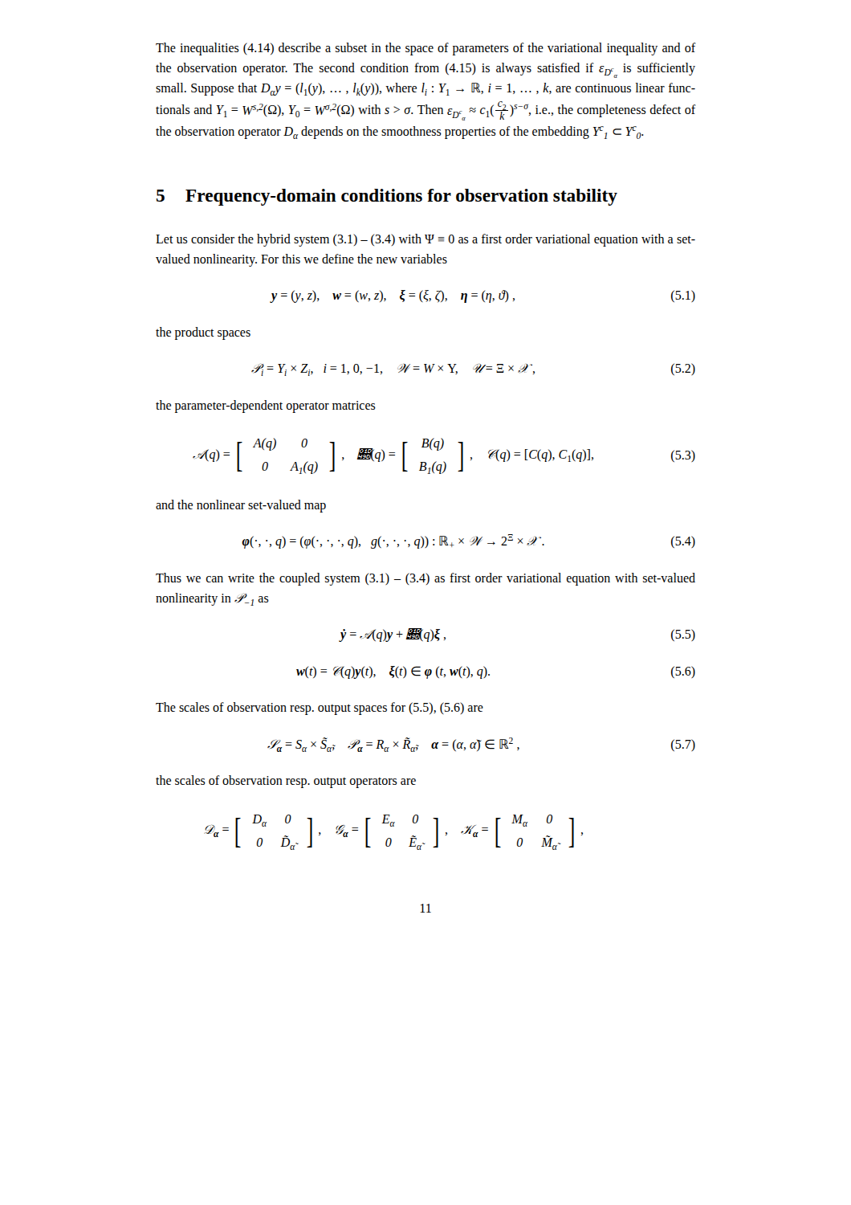The inequalities (4.14) describe a subset in the space of parameters of the variational inequality and of the observation operator. The second condition from (4.15) is always satisfied if εDcα is sufficiently small. Suppose that Dαy = (l1(y), … , lk(y)), where li : Y1 → ℝ, i = 1, … , k, are continuous linear functionals and Y1 = Ws,2(Ω), Y0 = Wσ,2(Ω) with s > σ. Then εDcα ≈ c1(c2 k)s−σ, i.e., the completeness defect of the observation operator Dα depends on the smoothness properties of the embedding Yc1 ⊂ Yc0.
5 Frequency-domain conditions for observation stability
Let us consider the hybrid system (3.1) – (3.4) with Ψ ≡ 0 as a first order variational equation with a set-valued nonlinearity. For this we define the new variables
y = (y, z), w = (w, z), ξ = (ξ, ζ), η = (η, ϑ) ,
(5.1)
the product spaces
𝒫i = Yi × Zi, i = 1, 0, −1, 𝒲 = W × Υ, 𝒰 = Ξ × 𝒳 ,
(5.2)
the parameter-dependent operator matrices
𝒜(q) = [
| A(q) | 0 |
| 0 | A 1 (q) |
] , 𝒝(q) = [
| B(q) |
| B 1 (q) |
] , 𝒞(q) = [C(q), C1(q)],
(5.3)
and the nonlinear set-valued map
φ(·, ·, q) = (φ(·, ·, ·, q), g(·, ·, ·, q)) : ℝ+ × 𝒲 → 2Ξ × 𝒳 .
(5.4)
Thus we can write the coupled system (3.1) – (3.4) as first order variational equation with set-valued nonlinearity in 𝒫−1 as
ẏ = 𝒜(q)y + 𝒝(q)ξ ,
(5.5)
w(t) = 𝒞(q)y(t), ξ(t) ∈ φ (t, w(t), q).
(5.6)
The scales of observation resp. output spaces for (5.5), (5.6) are
𝒮α = Sα × S̃α̃, 𝒫α = Rα × R̃α̃, α = (α, α̃) ∈ ℝ2 ,
(5.7)
the scales of observation resp. output operators are
𝒟α = [
| D α | 0 |
| 0 | D̃ α̃ |
] , 𝒢α = [
| E α | 0 |
| 0 | Ẽ α̃ |
] , 𝒦α = [
| M α | 0 |
| 0 | M̃ α̃ |
] ,
11